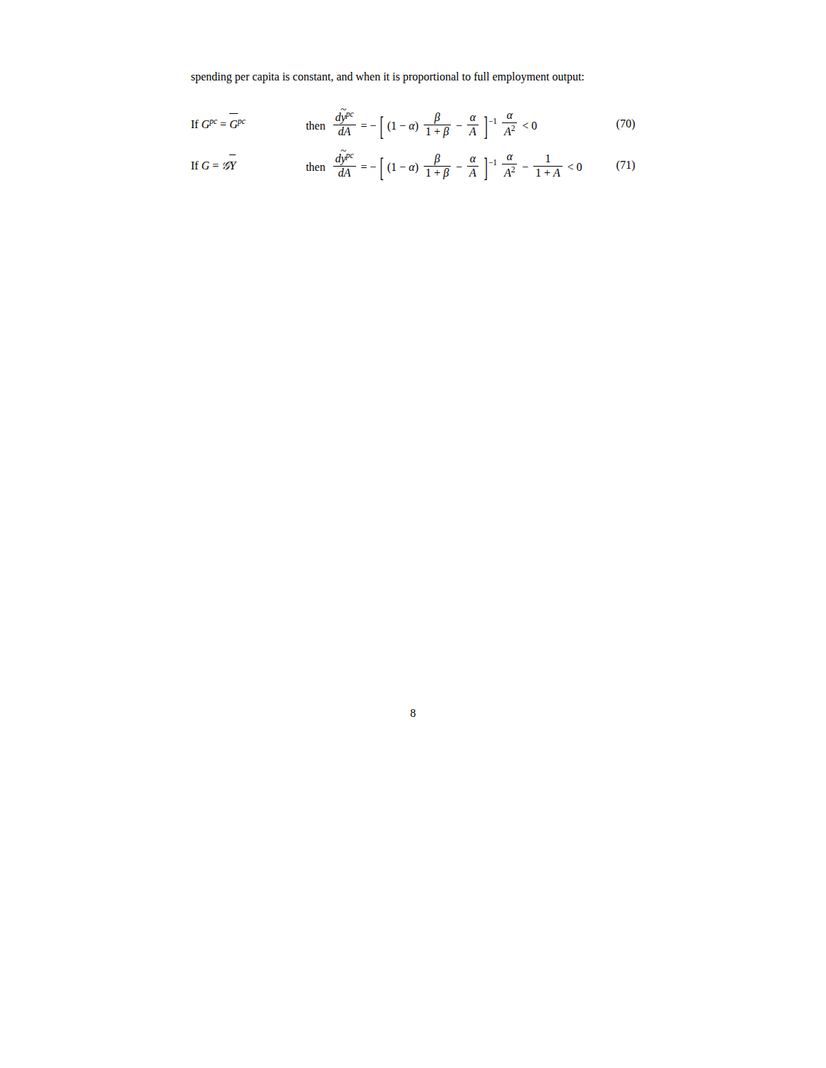spending per capita is constant, and when it is proportional to full employment output:
| If G pc = G pc | then d ~ y pc dA = − [ (1 − α ) β 1 + β − α A ] −1 α A 2 < 0 | (70) |
| If G = 𝒢 Y | then d ~ y pc dA = − [ (1 − α ) β 1 + β − α A ] −1 α A 2 − 1 1 + A < 0 | (71) |
8